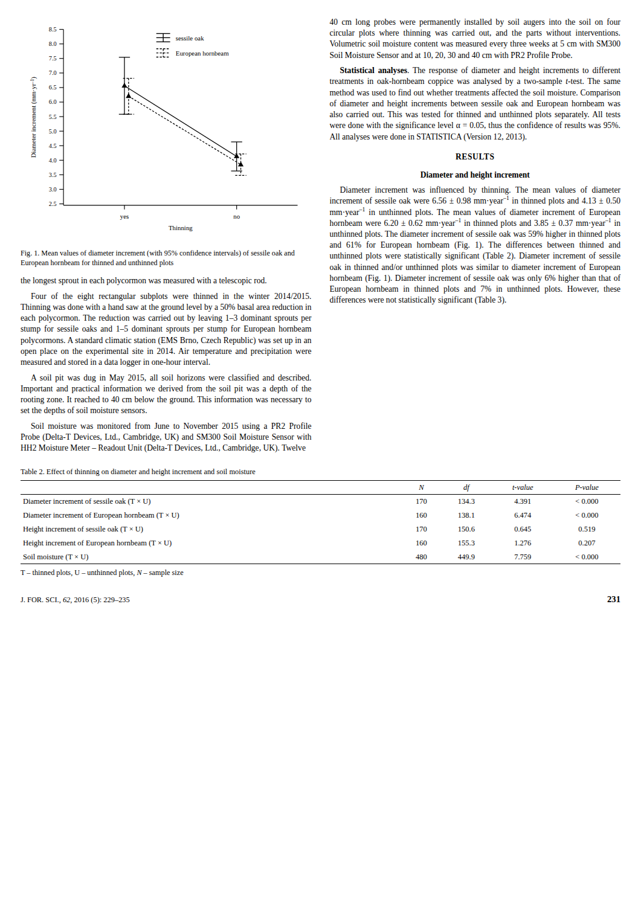8.5 8.0 7.5 7.0 6.5 6.0 5.5 5.0 4.5 4.0 3.5 3.0 2.5 Diameter increment (mm·yr–1) yes no Thinning sessile oak European hornbeam
Fig. 1. Mean values of diameter increment (with 95% confidence intervals) of sessile oak and European hornbeam for thinned and unthinned plots
the longest sprout in each polycormon was measured with a telescopic rod.
Four of the eight rectangular subplots were thinned in the winter 2014/2015. Thinning was done with a hand saw at the ground level by a 50% basal area reduction in each polycormon. The reduction was carried out by leaving 1–3 dominant sprouts per stump for sessile oaks and 1–5 dominant sprouts per stump for European hornbeam polycormons. A standard climatic station (EMS Brno, Czech Republic) was set up in an open place on the experimental site in 2014. Air temperature and precipitation were measured and stored in a data logger in one-hour interval.
A soil pit was dug in May 2015, all soil horizons were classified and described. Important and practical information we derived from the soil pit was a depth of the rooting zone. It reached to 40 cm below the ground. This information was necessary to set the depths of soil moisture sensors.
Soil moisture was monitored from June to November 2015 using a PR2 Profile Probe (Delta-T Devices, Ltd., Cambridge, UK) and SM300 Soil Moisture Sensor with HH2 Moisture Meter – Readout Unit (Delta-T Devices, Ltd., Cambridge, UK). Twelve
40 cm long probes were permanently installed by soil augers into the soil on four circular plots where thinning was carried out, and the parts without interventions. Volumetric soil moisture content was measured every three weeks at 5 cm with SM300 Soil Moisture Sensor and at 10, 20, 30 and 40 cm with PR2 Profile Probe.
Statistical analyses. The response of diameter and height increments to different treatments in oak-hornbeam coppice was analysed by a two-sample t-test. The same method was used to find out whether treatments affected the soil moisture. Comparison of diameter and height increments between sessile oak and European hornbeam was also carried out. This was tested for thinned and unthinned plots separately. All tests were done with the significance level α = 0.05, thus the confidence of results was 95%. All analyses were done in STATISTICA (Version 12, 2013).
Results
Diameter and height increment
Diameter increment was influenced by thinning. The mean values of diameter increment of sessile oak were 6.56 ± 0.98 mm·year–1 in thinned plots and 4.13 ± 0.50 mm·year–1 in unthinned plots. The mean values of diameter increment of European hornbeam were 6.20 ± 0.62 mm·year–1 in thinned plots and 3.85 ± 0.37 mm·year–1 in unthinned plots. The diameter increment of sessile oak was 59% higher in thinned plots and 61% for European hornbeam (Fig. 1). The differences between thinned and unthinned plots were statistically significant (Table 2). Diameter increment of sessile oak in thinned and/or unthinned plots was similar to diameter increment of European hornbeam (Fig. 1). Diameter increment of sessile oak was only 6% higher than that of European hornbeam in thinned plots and 7% in unthinned plots. However, these differences were not statistically significant (Table 3).
Table 2. Effect of thinning on diameter and height increment and soil moisture
| | N | df | t-value | P-value |
| --- | --- | --- | --- | --- |
| Diameter increment of sessile oak (T × U) | 170 | 134.3 | 4.391 | < 0.000 |
| Diameter increment of European hornbeam (T × U) | 160 | 138.1 | 6.474 | < 0.000 |
| Height increment of sessile oak (T × U) | 170 | 150.6 | 0.645 | 0.519 |
| Height increment of European hornbeam (T × U) | 160 | 155.3 | 1.276 | 0.207 |
| Soil moisture (T × U) | 480 | 449.9 | 7.759 | < 0.000 |
T – thinned plots, U – unthinned plots, N – sample size
J. FOR. SCI., 62, 2016 (5): 229–235
231